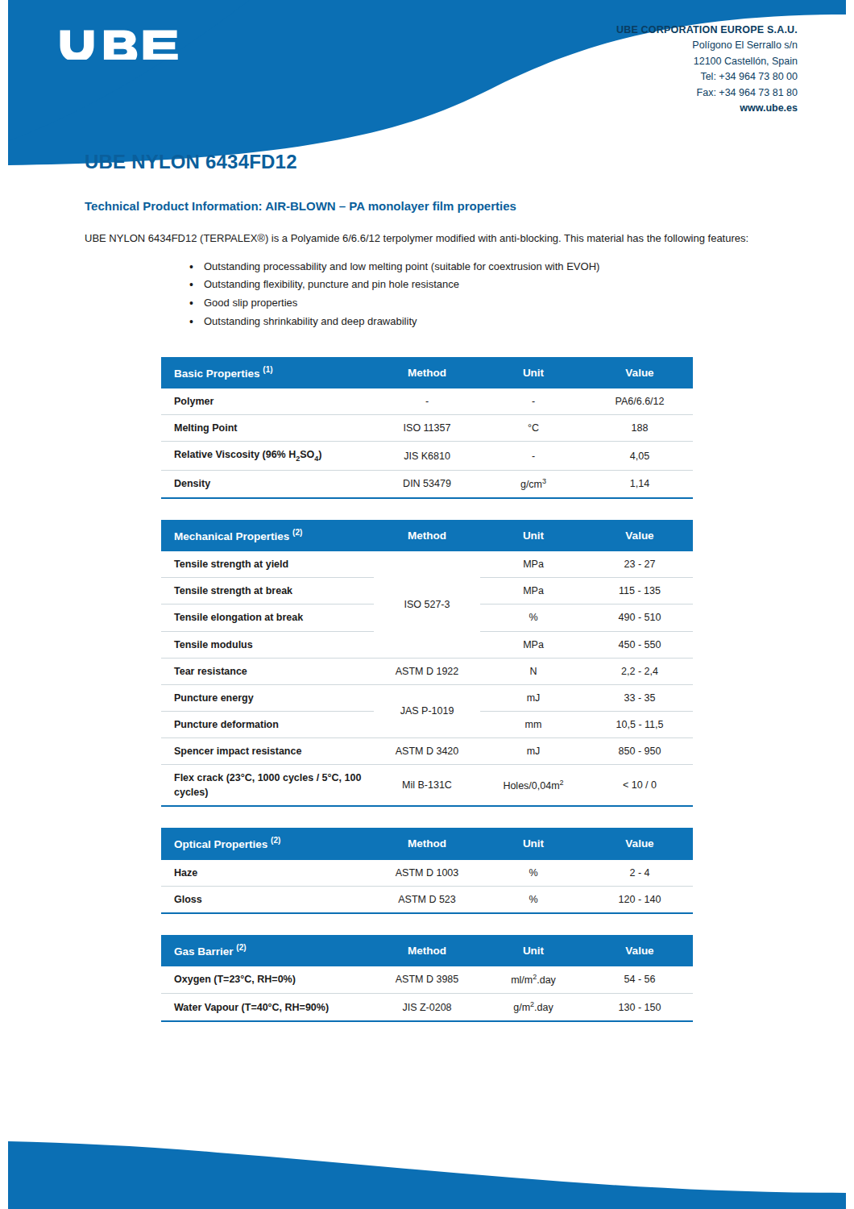UBE CORPORATION EUROPE S.A.U.
Polígono El Serrallo s/n
12100 Castellón, Spain
Tel: +34 964 73 80 00
Fax: +34 964 73 81 80
www.ube.es
UBE NYLON 6434FD12
Technical Product Information: AIR-BLOWN – PA monolayer film properties
UBE NYLON 6434FD12 (TERPALEX®) is a Polyamide 6/6.6/12 terpolymer modified with anti-blocking. This material has the following features:
Outstanding processability and low melting point (suitable for coextrusion with EVOH)
Outstanding flexibility, puncture and pin hole resistance
Good slip properties
Outstanding shrinkability and deep drawability
| Basic Properties (1) | Method | Unit | Value |
| --- | --- | --- | --- |
| Polymer | - | - | PA6/6.6/12 |
| Melting Point | ISO 11357 | °C | 188 |
| Relative Viscosity (96% H 2 SO 4 ) | JIS K6810 | - | 4,05 |
| Density | DIN 53479 | g/cm 3 | 1,14 |
| Mechanical Properties (2) | Method | Unit | Value |
| --- | --- | --- | --- |
| Tensile strength at yield | ISO 527-3 | MPa | 23 - 27 |
| Tensile strength at break | MPa | 115 - 135 |
| Tensile elongation at break | % | 490 - 510 |
| Tensile modulus | MPa | 450 - 550 |
| Tear resistance | ASTM D 1922 | N | 2,2 - 2,4 |
| Puncture energy | JAS P-1019 | mJ | 33 - 35 |
| Puncture deformation | mm | 10,5 - 11,5 |
| Spencer impact resistance | ASTM D 3420 | mJ | 850 - 950 |
| Flex crack (23°C, 1000 cycles / 5°C, 100 cycles) | Mil B-131C | Holes/0,04m 2 | < 10 / 0 |
| Optical Properties (2) | Method | Unit | Value |
| --- | --- | --- | --- |
| Haze | ASTM D 1003 | % | 2 - 4 |
| Gloss | ASTM D 523 | % | 120 - 140 |
| Gas Barrier (2) | Method | Unit | Value |
| --- | --- | --- | --- |
| Oxygen (T=23°C, RH=0%) | ASTM D 3985 | ml/m 2 .day | 54 - 56 |
| Water Vapour (T=40°C, RH=90%) | JIS Z-0208 | g/m 2 .day | 130 - 150 |